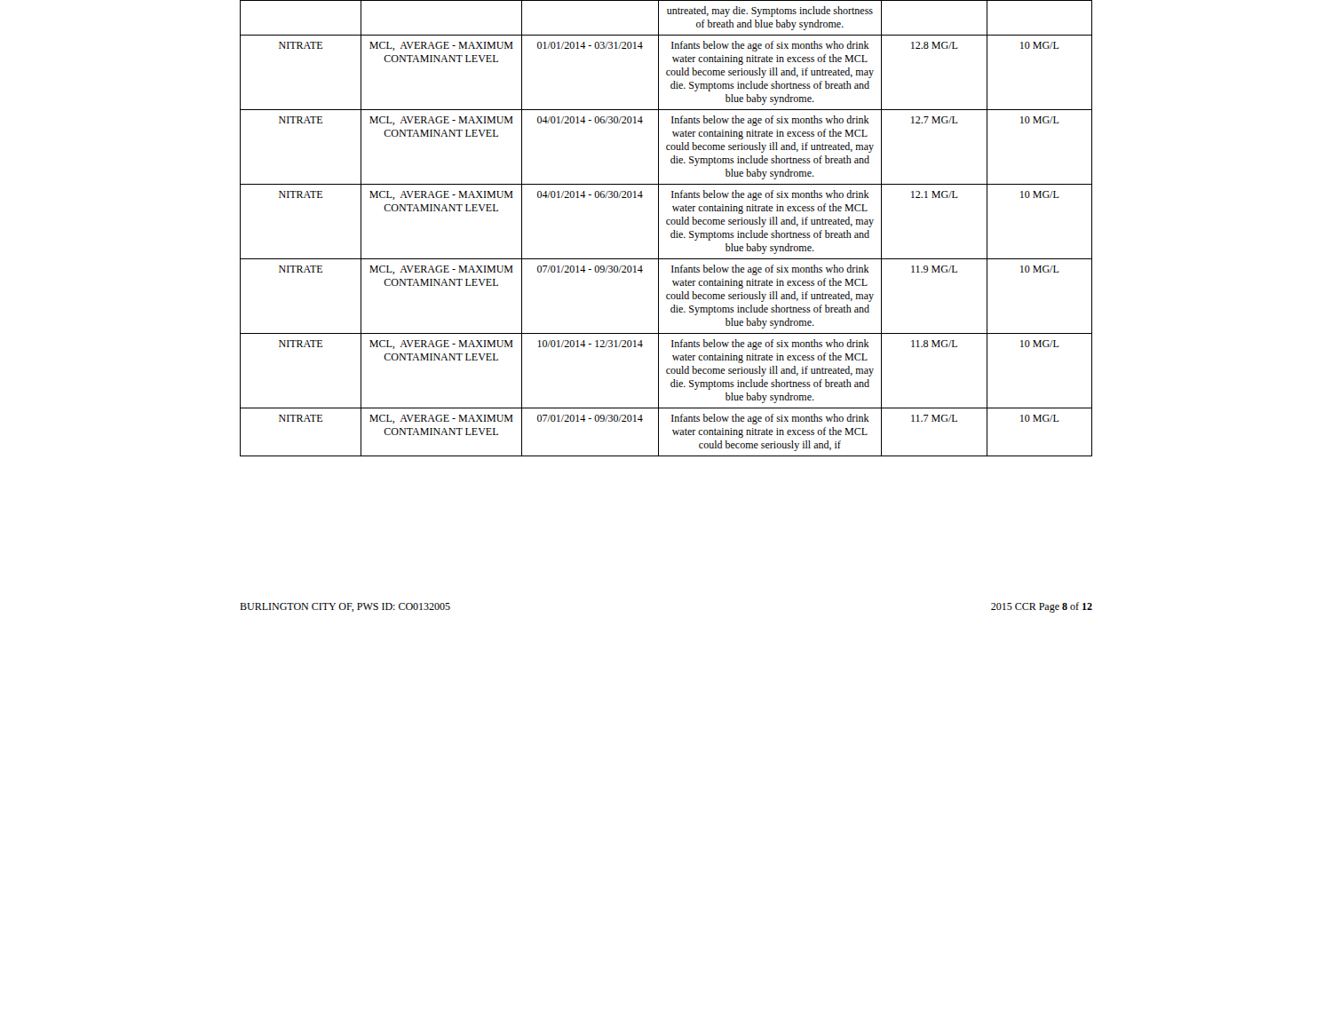| | | | untreated, may die. Symptoms include shortness of breath and blue baby syndrome. | | |
| NITRATE | MCL, AVERAGE - MAXIMUM CONTAMINANT LEVEL | 01/01/2014 - 03/31/2014 | Infants below the age of six months who drink water containing nitrate in excess of the MCL could become seriously ill and, if untreated, may die. Symptoms include shortness of breath and blue baby syndrome. | 12.8 MG/L | 10 MG/L |
| NITRATE | MCL, AVERAGE - MAXIMUM CONTAMINANT LEVEL | 04/01/2014 - 06/30/2014 | Infants below the age of six months who drink water containing nitrate in excess of the MCL could become seriously ill and, if untreated, may die. Symptoms include shortness of breath and blue baby syndrome. | 12.7 MG/L | 10 MG/L |
| NITRATE | MCL, AVERAGE - MAXIMUM CONTAMINANT LEVEL | 04/01/2014 - 06/30/2014 | Infants below the age of six months who drink water containing nitrate in excess of the MCL could become seriously ill and, if untreated, may die. Symptoms include shortness of breath and blue baby syndrome. | 12.1 MG/L | 10 MG/L |
| NITRATE | MCL, AVERAGE - MAXIMUM CONTAMINANT LEVEL | 07/01/2014 - 09/30/2014 | Infants below the age of six months who drink water containing nitrate in excess of the MCL could become seriously ill and, if untreated, may die. Symptoms include shortness of breath and blue baby syndrome. | 11.9 MG/L | 10 MG/L |
| NITRATE | MCL, AVERAGE - MAXIMUM CONTAMINANT LEVEL | 10/01/2014 - 12/31/2014 | Infants below the age of six months who drink water containing nitrate in excess of the MCL could become seriously ill and, if untreated, may die. Symptoms include shortness of breath and blue baby syndrome. | 11.8 MG/L | 10 MG/L |
| NITRATE | MCL, AVERAGE - MAXIMUM CONTAMINANT LEVEL | 07/01/2014 - 09/30/2014 | Infants below the age of six months who drink water containing nitrate in excess of the MCL could become seriously ill and, if | 11.7 MG/L | 10 MG/L |
BURLINGTON CITY OF, PWS ID: CO0132005
2015 CCR Page 8 of 12